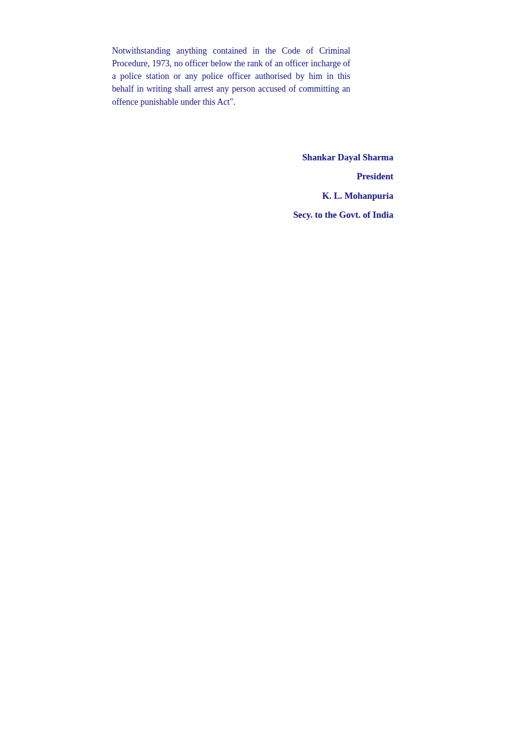Notwithstanding anything contained in the Code of Criminal Procedure, 1973, no officer below the rank of an officer incharge of a police station or any police officer authorised by him in this behalf in writing shall arrest any person accused of committing an offence punishable under this Act".
Shankar Dayal Sharma
President
K. L. Mohanpuria
Secy. to the Govt. of India